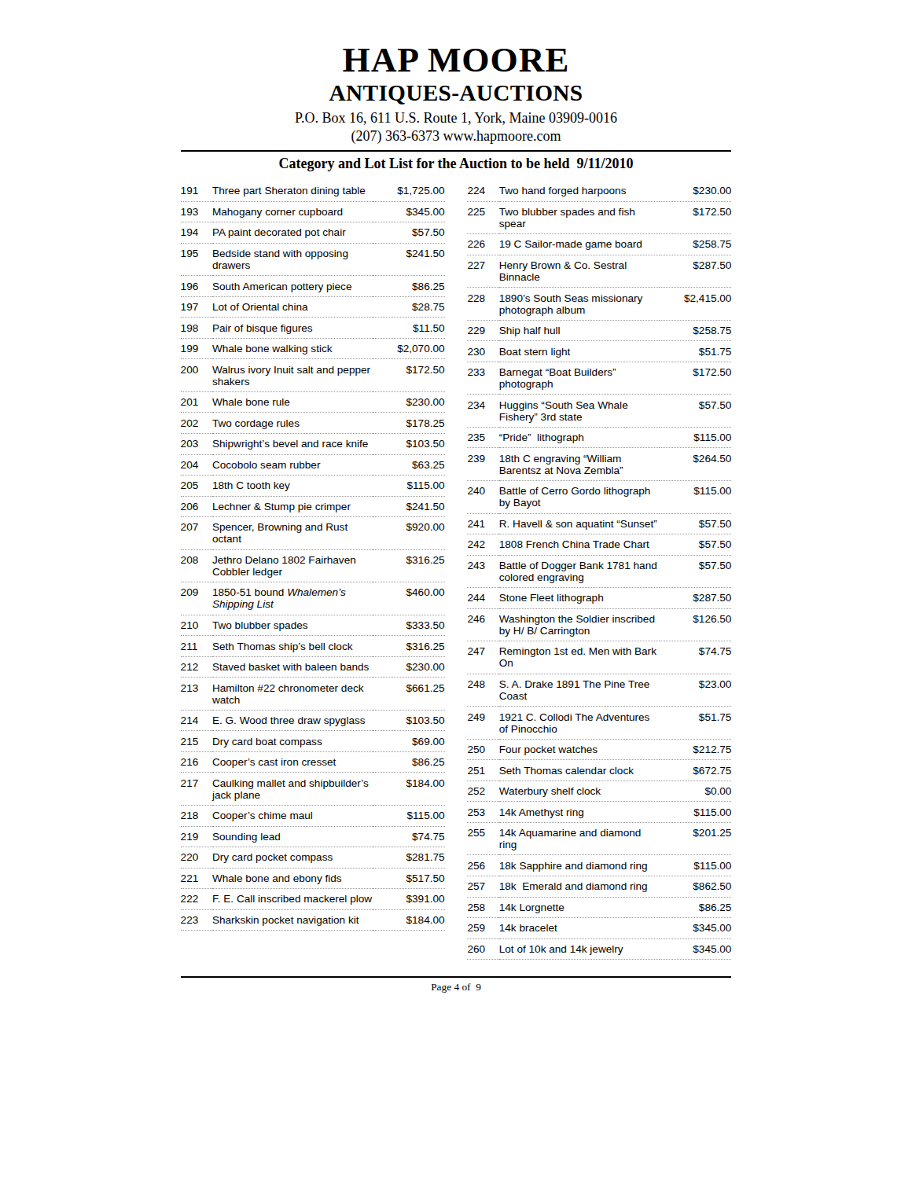HAP MOORE
ANTIQUES-AUCTIONS
P.O. Box 16, 611 U.S. Route 1, York, Maine 03909-0016
(207) 363-6373 www.hapmoore.com
Category and Lot List for the Auction to be held 9/11/2010
| 191 | Three part Sheraton dining table | $1,725.00 |
| 193 | Mahogany corner cupboard | $345.00 |
| 194 | PA paint decorated pot chair | $57.50 |
| 195 | Bedside stand with opposing drawers | $241.50 |
| 196 | South American pottery piece | $86.25 |
| 197 | Lot of Oriental china | $28.75 |
| 198 | Pair of bisque figures | $11.50 |
| 199 | Whale bone walking stick | $2,070.00 |
| 200 | Walrus ivory Inuit salt and pepper shakers | $172.50 |
| 201 | Whale bone rule | $230.00 |
| 202 | Two cordage rules | $178.25 |
| 203 | Shipwright’s bevel and race knife | $103.50 |
| 204 | Cocobolo seam rubber | $63.25 |
| 205 | 18th C tooth key | $115.00 |
| 206 | Lechner & Stump pie crimper | $241.50 |
| 207 | Spencer, Browning and Rust octant | $920.00 |
| 208 | Jethro Delano 1802 Fairhaven Cobbler ledger | $316.25 |
| 209 | 1850-51 bound Whalemen’s Shipping List | $460.00 |
| 210 | Two blubber spades | $333.50 |
| 211 | Seth Thomas ship’s bell clock | $316.25 |
| 212 | Staved basket with baleen bands | $230.00 |
| 213 | Hamilton #22 chronometer deck watch | $661.25 |
| 214 | E. G. Wood three draw spyglass | $103.50 |
| 215 | Dry card boat compass | $69.00 |
| 216 | Cooper’s cast iron cresset | $86.25 |
| 217 | Caulking mallet and shipbuilder’s jack plane | $184.00 |
| 218 | Cooper’s chime maul | $115.00 |
| 219 | Sounding lead | $74.75 |
| 220 | Dry card pocket compass | $281.75 |
| 221 | Whale bone and ebony fids | $517.50 |
| 222 | F. E. Call inscribed mackerel plow | $391.00 |
| 223 | Sharkskin pocket navigation kit | $184.00 |
| 224 | Two hand forged harpoons | $230.00 |
| 225 | Two blubber spades and fish spear | $172.50 |
| 226 | 19 C Sailor-made game board | $258.75 |
| 227 | Henry Brown & Co. Sestral Binnacle | $287.50 |
| 228 | 1890’s South Seas missionary photograph album | $2,415.00 |
| 229 | Ship half hull | $258.75 |
| 230 | Boat stern light | $51.75 |
| 233 | Barnegat “Boat Builders” photograph | $172.50 |
| 234 | Huggins “South Sea Whale Fishery” 3rd state | $57.50 |
| 235 | “Pride” lithograph | $115.00 |
| 239 | 18th C engraving “William Barentsz at Nova Zembla” | $264.50 |
| 240 | Battle of Cerro Gordo lithograph by Bayot | $115.00 |
| 241 | R. Havell & son aquatint “Sunset” | $57.50 |
| 242 | 1808 French China Trade Chart | $57.50 |
| 243 | Battle of Dogger Bank 1781 hand colored engraving | $57.50 |
| 244 | Stone Fleet lithograph | $287.50 |
| 246 | Washington the Soldier inscribed by H/ B/ Carrington | $126.50 |
| 247 | Remington 1st ed. Men with Bark On | $74.75 |
| 248 | S. A. Drake 1891 The Pine Tree Coast | $23.00 |
| 249 | 1921 C. Collodi The Adventures of Pinocchio | $51.75 |
| 250 | Four pocket watches | $212.75 |
| 251 | Seth Thomas calendar clock | $672.75 |
| 252 | Waterbury shelf clock | $0.00 |
| 253 | 14k Amethyst ring | $115.00 |
| 255 | 14k Aquamarine and diamond ring | $201.25 |
| 256 | 18k Sapphire and diamond ring | $115.00 |
| 257 | 18k Emerald and diamond ring | $862.50 |
| 258 | 14k Lorgnette | $86.25 |
| 259 | 14k bracelet | $345.00 |
| 260 | Lot of 10k and 14k jewelry | $345.00 |
Page 4 of 9